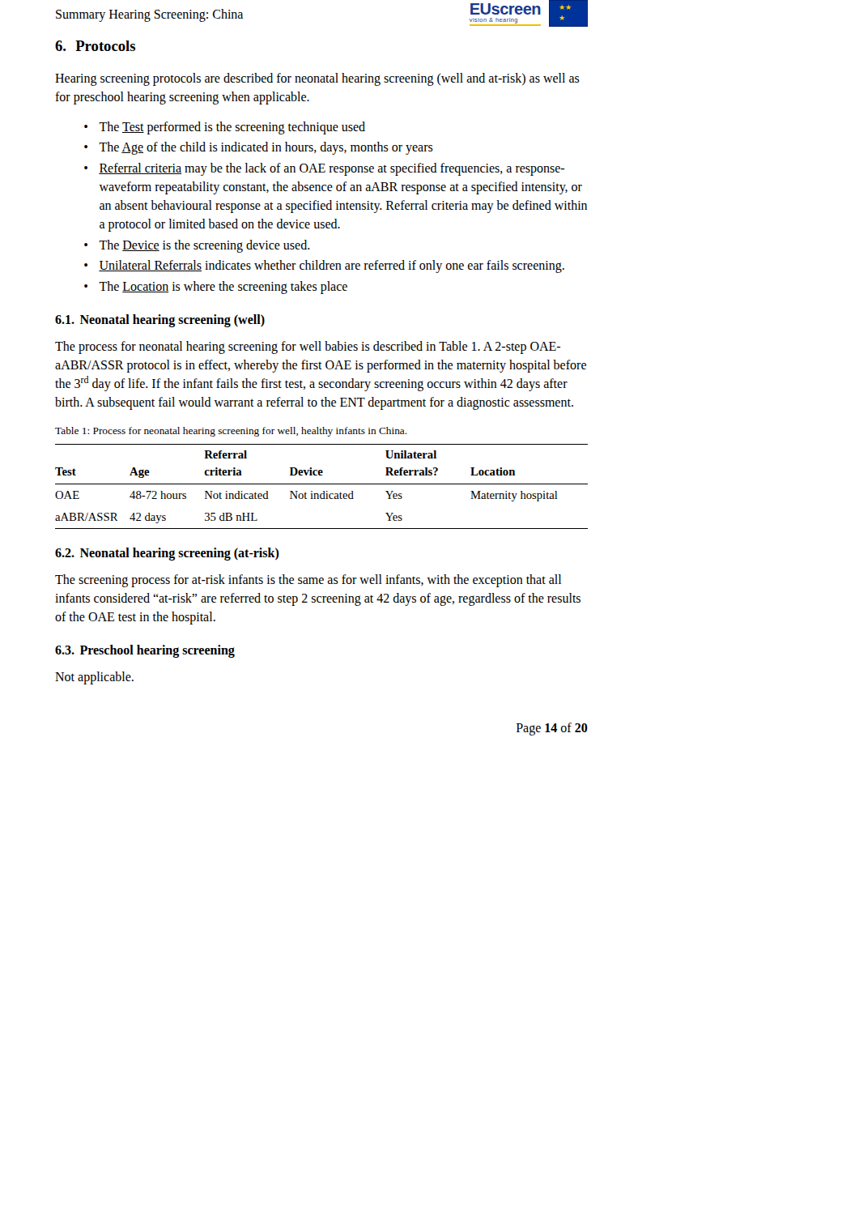Summary Hearing Screening: China
EU screen vision & hearing
6. Protocols
Hearing screening protocols are described for neonatal hearing screening (well and at-risk) as well as for preschool hearing screening when applicable.
The Test performed is the screening technique used
The Age of the child is indicated in hours, days, months or years
Referral criteria may be the lack of an OAE response at specified frequencies, a response-waveform repeatability constant, the absence of an aABR response at a specified intensity, or an absent behavioural response at a specified intensity. Referral criteria may be defined within a protocol or limited based on the device used.
The Device is the screening device used.
Unilateral Referrals indicates whether children are referred if only one ear fails screening.
The Location is where the screening takes place
6.1. Neonatal hearing screening (well)
The process for neonatal hearing screening for well babies is described in Table 1. A 2-step OAE-aABR/ASSR protocol is in effect, whereby the first OAE is performed in the maternity hospital before the 3rd day of life. If the infant fails the first test, a secondary screening occurs within 42 days after birth. A subsequent fail would warrant a referral to the ENT department for a diagnostic assessment.
Table 1: Process for neonatal hearing screening for well, healthy infants in China.
| Test | Age | Referral criteria | Device | Unilateral Referrals? | Location |
| --- | --- | --- | --- | --- | --- |
| OAE | 48-72 hours | Not indicated | Not indicated | Yes | Maternity hospital |
| aABR/ASSR | 42 days | 35 dB nHL | | Yes | |
6.2. Neonatal hearing screening (at-risk)
The screening process for at-risk infants is the same as for well infants, with the exception that all infants considered “at-risk” are referred to step 2 screening at 42 days of age, regardless of the results of the OAE test in the hospital.
6.3. Preschool hearing screening
Not applicable.
Page 14 of 20